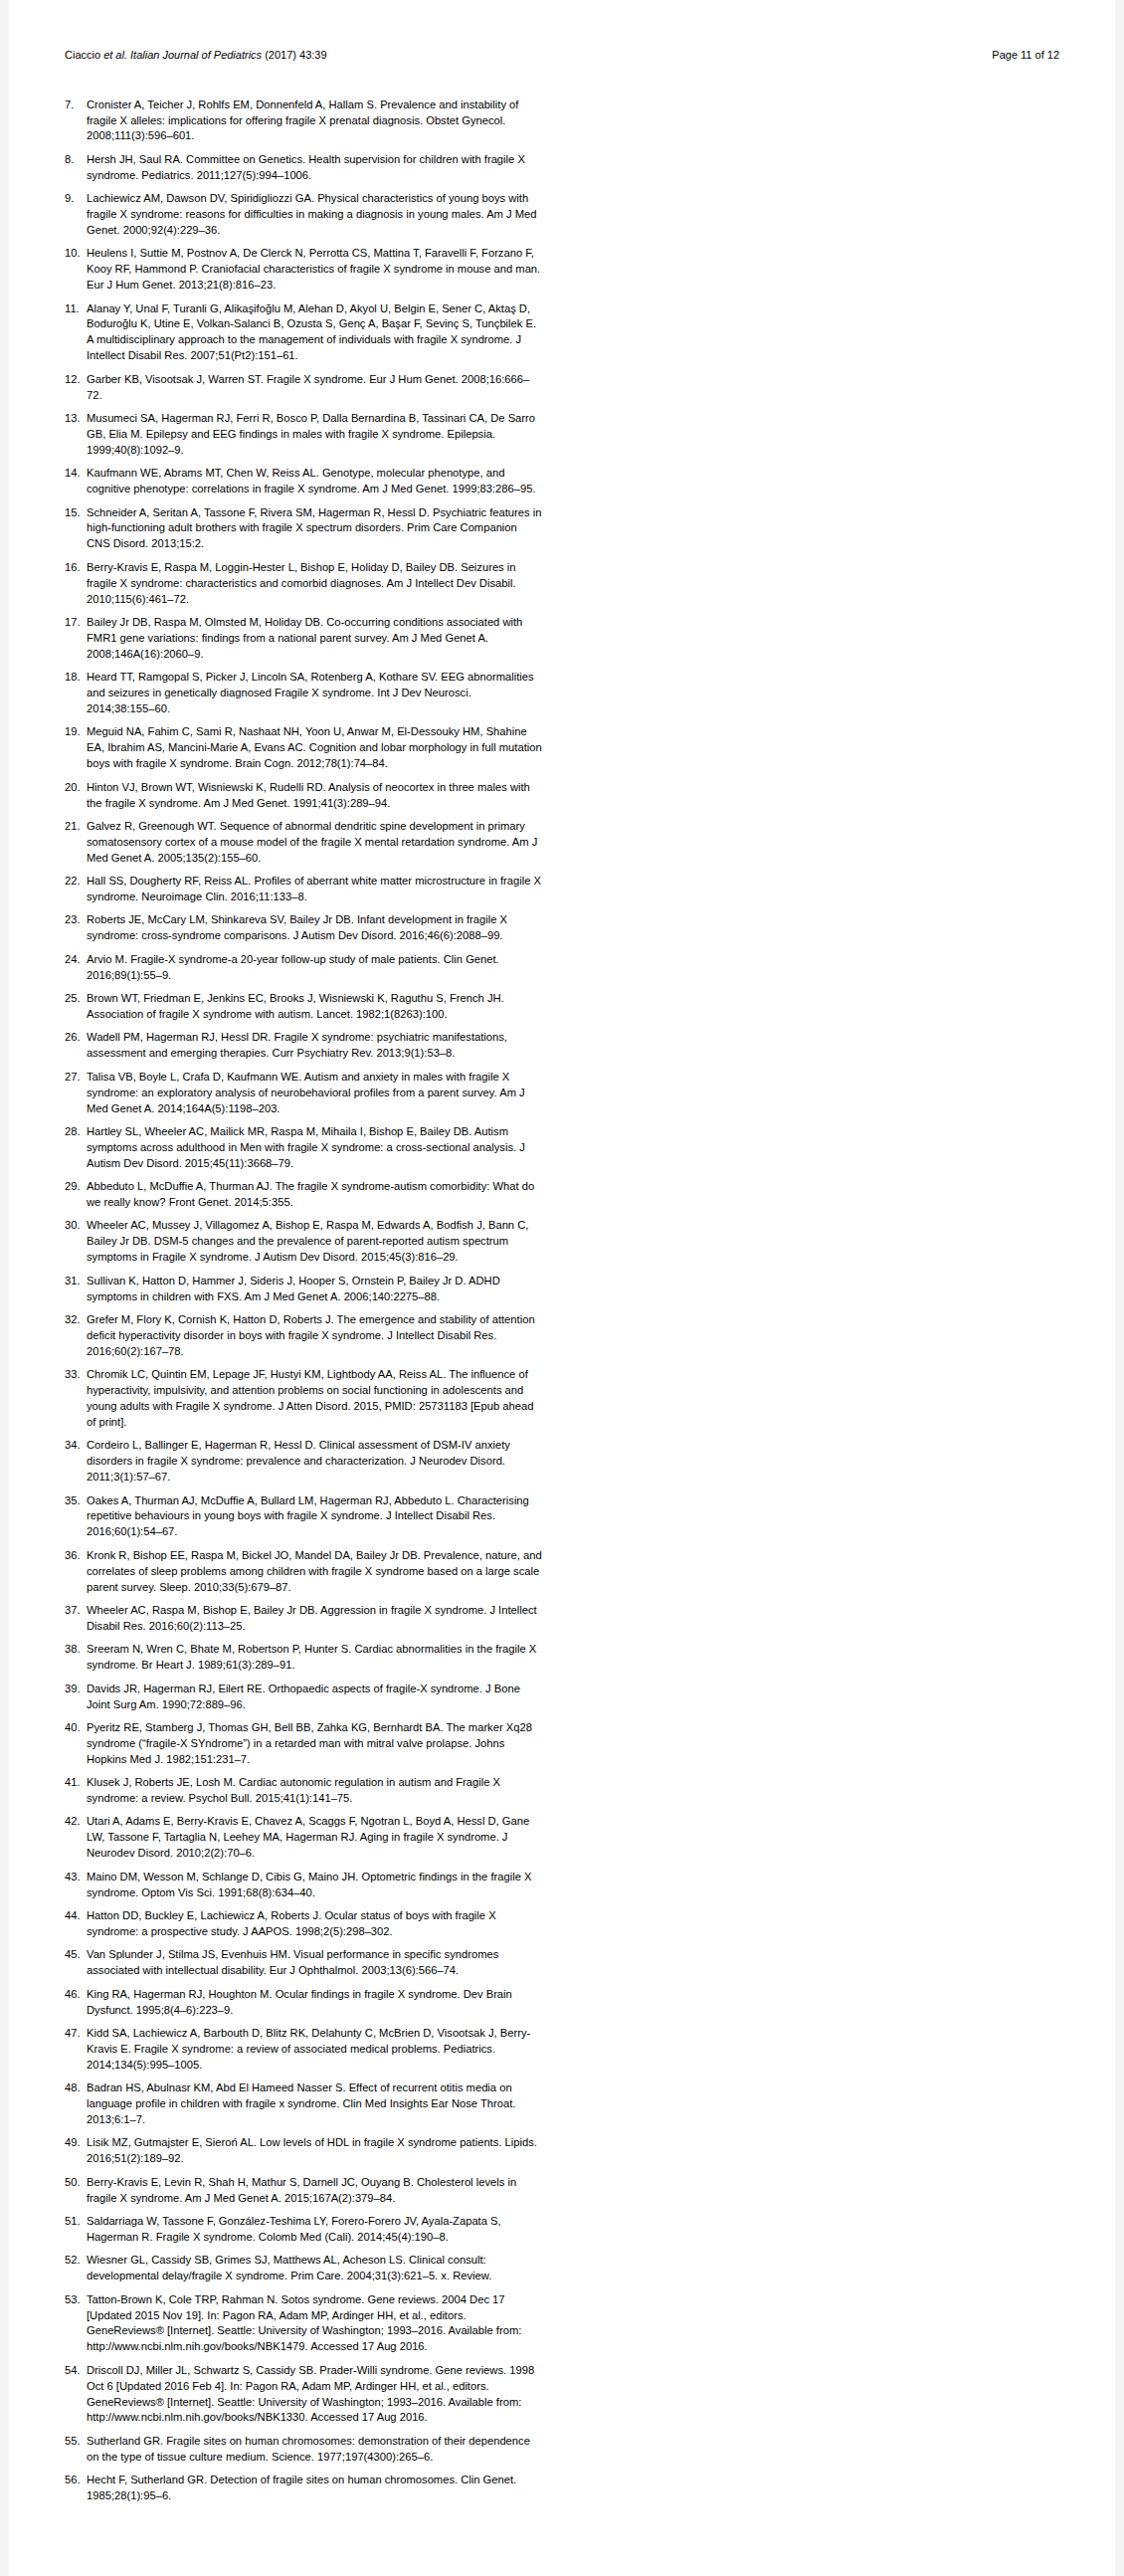Ciaccio et al. Italian Journal of Pediatrics (2017) 43:39
Page 11 of 12
7. Cronister A, Teicher J, Rohlfs EM, Donnenfeld A, Hallam S. Prevalence and instability of fragile X alleles: implications for offering fragile X prenatal diagnosis. Obstet Gynecol. 2008;111(3):596–601.
8. Hersh JH, Saul RA. Committee on Genetics. Health supervision for children with fragile X syndrome. Pediatrics. 2011;127(5):994–1006.
9. Lachiewicz AM, Dawson DV, Spiridigliozzi GA. Physical characteristics of young boys with fragile X syndrome: reasons for difficulties in making a diagnosis in young males. Am J Med Genet. 2000;92(4):229–36.
10. Heulens I, Suttie M, Postnov A, De Clerck N, Perrotta CS, Mattina T, Faravelli F, Forzano F, Kooy RF, Hammond P. Craniofacial characteristics of fragile X syndrome in mouse and man. Eur J Hum Genet. 2013;21(8):816–23.
11. Alanay Y, Unal F, Turanli G, Alikaşifoğlu M, Alehan D, Akyol U, Belgin E, Sener C, Aktaş D, Boduroğlu K, Utine E, Volkan-Salanci B, Ozusta S, Genç A, Başar F, Sevinç S, Tunçbilek E. A multidisciplinary approach to the management of individuals with fragile X syndrome. J Intellect Disabil Res. 2007;51(Pt2):151–61.
12. Garber KB, Visootsak J, Warren ST. Fragile X syndrome. Eur J Hum Genet. 2008;16:666–72.
13. Musumeci SA, Hagerman RJ, Ferri R, Bosco P, Dalla Bernardina B, Tassinari CA, De Sarro GB, Elia M. Epilepsy and EEG findings in males with fragile X syndrome. Epilepsia. 1999;40(8):1092–9.
14. Kaufmann WE, Abrams MT, Chen W, Reiss AL. Genotype, molecular phenotype, and cognitive phenotype: correlations in fragile X syndrome. Am J Med Genet. 1999;83:286–95.
15. Schneider A, Seritan A, Tassone F, Rivera SM, Hagerman R, Hessl D. Psychiatric features in high-functioning adult brothers with fragile X spectrum disorders. Prim Care Companion CNS Disord. 2013;15:2.
16. Berry-Kravis E, Raspa M, Loggin-Hester L, Bishop E, Holiday D, Bailey DB. Seizures in fragile X syndrome: characteristics and comorbid diagnoses. Am J Intellect Dev Disabil. 2010;115(6):461–72.
17. Bailey Jr DB, Raspa M, Olmsted M, Holiday DB. Co-occurring conditions associated with FMR1 gene variations: findings from a national parent survey. Am J Med Genet A. 2008;146A(16):2060–9.
18. Heard TT, Ramgopal S, Picker J, Lincoln SA, Rotenberg A, Kothare SV. EEG abnormalities and seizures in genetically diagnosed Fragile X syndrome. Int J Dev Neurosci. 2014;38:155–60.
19. Meguid NA, Fahim C, Sami R, Nashaat NH, Yoon U, Anwar M, El-Dessouky HM, Shahine EA, Ibrahim AS, Mancini-Marie A, Evans AC. Cognition and lobar morphology in full mutation boys with fragile X syndrome. Brain Cogn. 2012;78(1):74–84.
20. Hinton VJ, Brown WT, Wisniewski K, Rudelli RD. Analysis of neocortex in three males with the fragile X syndrome. Am J Med Genet. 1991;41(3):289–94.
21. Galvez R, Greenough WT. Sequence of abnormal dendritic spine development in primary somatosensory cortex of a mouse model of the fragile X mental retardation syndrome. Am J Med Genet A. 2005;135(2):155–60.
22. Hall SS, Dougherty RF, Reiss AL. Profiles of aberrant white matter microstructure in fragile X syndrome. Neuroimage Clin. 2016;11:133–8.
23. Roberts JE, McCary LM, Shinkareva SV, Bailey Jr DB. Infant development in fragile X syndrome: cross-syndrome comparisons. J Autism Dev Disord. 2016;46(6):2088–99.
24. Arvio M. Fragile-X syndrome-a 20-year follow-up study of male patients. Clin Genet. 2016;89(1):55–9.
25. Brown WT, Friedman E, Jenkins EC, Brooks J, Wisniewski K, Raguthu S, French JH. Association of fragile X syndrome with autism. Lancet. 1982;1(8263):100.
26. Wadell PM, Hagerman RJ, Hessl DR. Fragile X syndrome: psychiatric manifestations, assessment and emerging therapies. Curr Psychiatry Rev. 2013;9(1):53–8.
27. Talisa VB, Boyle L, Crafa D, Kaufmann WE. Autism and anxiety in males with fragile X syndrome: an exploratory analysis of neurobehavioral profiles from a parent survey. Am J Med Genet A. 2014;164A(5):1198–203.
28. Hartley SL, Wheeler AC, Mailick MR, Raspa M, Mihaila I, Bishop E, Bailey DB. Autism symptoms across adulthood in Men with fragile X syndrome: a cross-sectional analysis. J Autism Dev Disord. 2015;45(11):3668–79.
29. Abbeduto L, McDuffie A, Thurman AJ. The fragile X syndrome-autism comorbidity: What do we really know? Front Genet. 2014;5:355.
30. Wheeler AC, Mussey J, Villagomez A, Bishop E, Raspa M, Edwards A, Bodfish J, Bann C, Bailey Jr DB. DSM-5 changes and the prevalence of parent-reported autism spectrum symptoms in Fragile X syndrome. J Autism Dev Disord. 2015;45(3):816–29.
31. Sullivan K, Hatton D, Hammer J, Sideris J, Hooper S, Ornstein P, Bailey Jr D. ADHD symptoms in children with FXS. Am J Med Genet A. 2006;140:2275–88.
32. Grefer M, Flory K, Cornish K, Hatton D, Roberts J. The emergence and stability of attention deficit hyperactivity disorder in boys with fragile X syndrome. J Intellect Disabil Res. 2016;60(2):167–78.
33. Chromik LC, Quintin EM, Lepage JF, Hustyi KM, Lightbody AA, Reiss AL. The influence of hyperactivity, impulsivity, and attention problems on social functioning in adolescents and young adults with Fragile X syndrome. J Atten Disord. 2015, PMID: 25731183 [Epub ahead of print].
34. Cordeiro L, Ballinger E, Hagerman R, Hessl D. Clinical assessment of DSM-IV anxiety disorders in fragile X syndrome: prevalence and characterization. J Neurodev Disord. 2011;3(1):57–67.
35. Oakes A, Thurman AJ, McDuffie A, Bullard LM, Hagerman RJ, Abbeduto L. Characterising repetitive behaviours in young boys with fragile X syndrome. J Intellect Disabil Res. 2016;60(1):54–67.
36. Kronk R, Bishop EE, Raspa M, Bickel JO, Mandel DA, Bailey Jr DB. Prevalence, nature, and correlates of sleep problems among children with fragile X syndrome based on a large scale parent survey. Sleep. 2010;33(5):679–87.
37. Wheeler AC, Raspa M, Bishop E, Bailey Jr DB. Aggression in fragile X syndrome. J Intellect Disabil Res. 2016;60(2):113–25.
38. Sreeram N, Wren C, Bhate M, Robertson P, Hunter S. Cardiac abnormalities in the fragile X syndrome. Br Heart J. 1989;61(3):289–91.
39. Davids JR, Hagerman RJ, Eilert RE. Orthopaedic aspects of fragile-X syndrome. J Bone Joint Surg Am. 1990;72:889–96.
40. Pyeritz RE, Stamberg J, Thomas GH, Bell BB, Zahka KG, Bernhardt BA. The marker Xq28 syndrome (“fragile-X SYndrome”) in a retarded man with mitral valve prolapse. Johns Hopkins Med J. 1982;151:231–7.
41. Klusek J, Roberts JE, Losh M. Cardiac autonomic regulation in autism and Fragile X syndrome: a review. Psychol Bull. 2015;41(1):141–75.
42. Utari A, Adams E, Berry-Kravis E, Chavez A, Scaggs F, Ngotran L, Boyd A, Hessl D, Gane LW, Tassone F, Tartaglia N, Leehey MA, Hagerman RJ. Aging in fragile X syndrome. J Neurodev Disord. 2010;2(2):70–6.
43. Maino DM, Wesson M, Schlange D, Cibis G, Maino JH. Optometric findings in the fragile X syndrome. Optom Vis Sci. 1991;68(8):634–40.
44. Hatton DD, Buckley E, Lachiewicz A, Roberts J. Ocular status of boys with fragile X syndrome: a prospective study. J AAPOS. 1998;2(5):298–302.
45. Van Splunder J, Stilma JS, Evenhuis HM. Visual performance in specific syndromes associated with intellectual disability. Eur J Ophthalmol. 2003;13(6):566–74.
46. King RA, Hagerman RJ, Houghton M. Ocular findings in fragile X syndrome. Dev Brain Dysfunct. 1995;8(4–6):223–9.
47. Kidd SA, Lachiewicz A, Barbouth D, Blitz RK, Delahunty C, McBrien D, Visootsak J, Berry-Kravis E. Fragile X syndrome: a review of associated medical problems. Pediatrics. 2014;134(5):995–1005.
48. Badran HS, Abulnasr KM, Abd El Hameed Nasser S. Effect of recurrent otitis media on language profile in children with fragile x syndrome. Clin Med Insights Ear Nose Throat. 2013;6:1–7.
49. Lisik MZ, Gutmajster E, Sieroń AL. Low levels of HDL in fragile X syndrome patients. Lipids. 2016;51(2):189–92.
50. Berry-Kravis E, Levin R, Shah H, Mathur S, Darnell JC, Ouyang B. Cholesterol levels in fragile X syndrome. Am J Med Genet A. 2015;167A(2):379–84.
51. Saldarriaga W, Tassone F, González-Teshima LY, Forero-Forero JV, Ayala-Zapata S, Hagerman R. Fragile X syndrome. Colomb Med (Cali). 2014;45(4):190–8.
52. Wiesner GL, Cassidy SB, Grimes SJ, Matthews AL, Acheson LS. Clinical consult: developmental delay/fragile X syndrome. Prim Care. 2004;31(3):621–5. x. Review.
53. Tatton-Brown K, Cole TRP, Rahman N. Sotos syndrome. Gene reviews. 2004 Dec 17 [Updated 2015 Nov 19]. In: Pagon RA, Adam MP, Ardinger HH, et al., editors. GeneReviews® [Internet]. Seattle: University of Washington; 1993–2016. Available from: http://www.ncbi.nlm.nih.gov/books/NBK1479. Accessed 17 Aug 2016.
54. Driscoll DJ, Miller JL, Schwartz S, Cassidy SB. Prader-Willi syndrome. Gene reviews. 1998 Oct 6 [Updated 2016 Feb 4]. In: Pagon RA, Adam MP, Ardinger HH, et al., editors. GeneReviews® [Internet]. Seattle: University of Washington; 1993–2016. Available from: http://www.ncbi.nlm.nih.gov/books/NBK1330. Accessed 17 Aug 2016.
55. Sutherland GR. Fragile sites on human chromosomes: demonstration of their dependence on the type of tissue culture medium. Science. 1977;197(4300):265–6.
56. Hecht F, Sutherland GR. Detection of fragile sites on human chromosomes. Clin Genet. 1985;28(1):95–6.